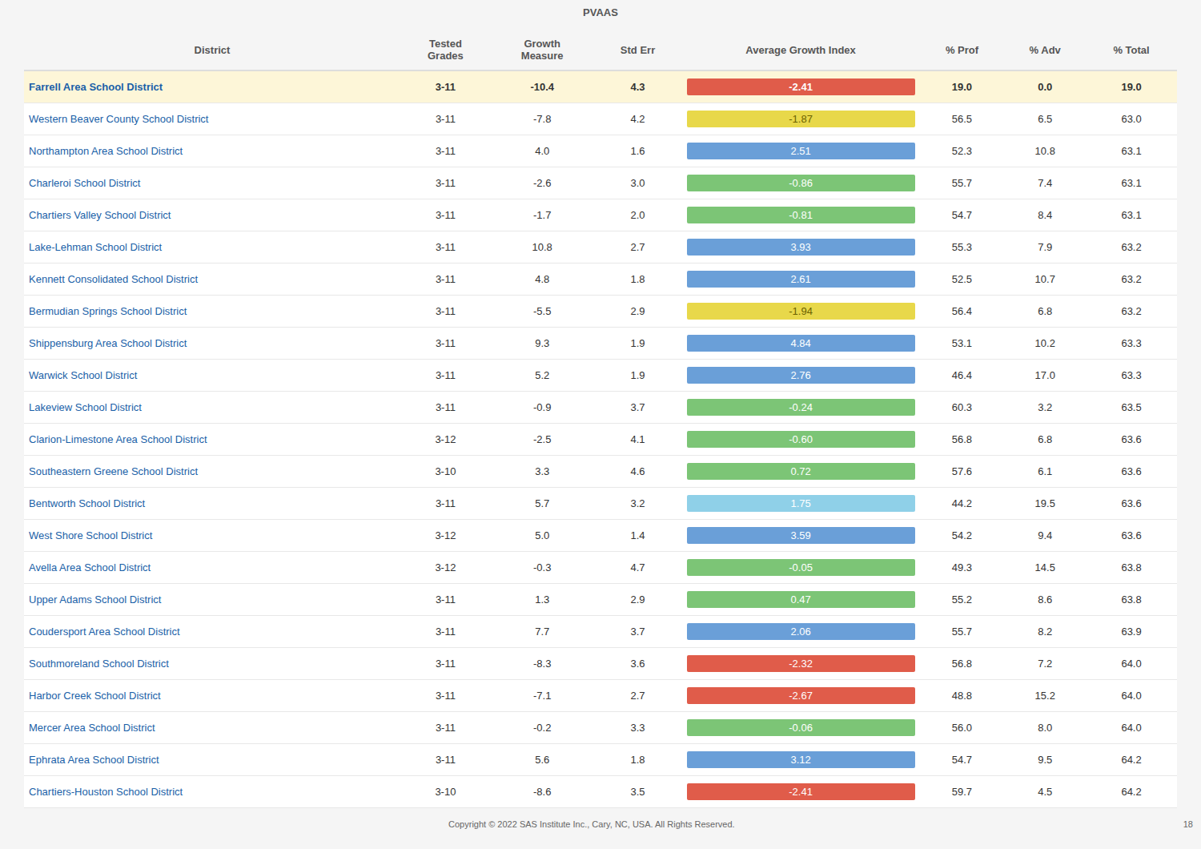PVAAS
| District | Tested Grades | Growth Measure | Std Err | Average Growth Index | % Prof | % Adv | % Total |
| --- | --- | --- | --- | --- | --- | --- | --- |
| Farrell Area School District | 3-11 | -10.4 | 4.3 | -2.41 | 19.0 | 0.0 | 19.0 |
| Western Beaver County School District | 3-11 | -7.8 | 4.2 | -1.87 | 56.5 | 6.5 | 63.0 |
| Northampton Area School District | 3-11 | 4.0 | 1.6 | 2.51 | 52.3 | 10.8 | 63.1 |
| Charleroi School District | 3-11 | -2.6 | 3.0 | -0.86 | 55.7 | 7.4 | 63.1 |
| Chartiers Valley School District | 3-11 | -1.7 | 2.0 | -0.81 | 54.7 | 8.4 | 63.1 |
| Lake-Lehman School District | 3-11 | 10.8 | 2.7 | 3.93 | 55.3 | 7.9 | 63.2 |
| Kennett Consolidated School District | 3-11 | 4.8 | 1.8 | 2.61 | 52.5 | 10.7 | 63.2 |
| Bermudian Springs School District | 3-11 | -5.5 | 2.9 | -1.94 | 56.4 | 6.8 | 63.2 |
| Shippensburg Area School District | 3-11 | 9.3 | 1.9 | 4.84 | 53.1 | 10.2 | 63.3 |
| Warwick School District | 3-11 | 5.2 | 1.9 | 2.76 | 46.4 | 17.0 | 63.3 |
| Lakeview School District | 3-11 | -0.9 | 3.7 | -0.24 | 60.3 | 3.2 | 63.5 |
| Clarion-Limestone Area School District | 3-12 | -2.5 | 4.1 | -0.60 | 56.8 | 6.8 | 63.6 |
| Southeastern Greene School District | 3-10 | 3.3 | 4.6 | 0.72 | 57.6 | 6.1 | 63.6 |
| Bentworth School District | 3-11 | 5.7 | 3.2 | 1.75 | 44.2 | 19.5 | 63.6 |
| West Shore School District | 3-12 | 5.0 | 1.4 | 3.59 | 54.2 | 9.4 | 63.6 |
| Avella Area School District | 3-12 | -0.3 | 4.7 | -0.05 | 49.3 | 14.5 | 63.8 |
| Upper Adams School District | 3-11 | 1.3 | 2.9 | 0.47 | 55.2 | 8.6 | 63.8 |
| Coudersport Area School District | 3-11 | 7.7 | 3.7 | 2.06 | 55.7 | 8.2 | 63.9 |
| Southmoreland School District | 3-11 | -8.3 | 3.6 | -2.32 | 56.8 | 7.2 | 64.0 |
| Harbor Creek School District | 3-11 | -7.1 | 2.7 | -2.67 | 48.8 | 15.2 | 64.0 |
| Mercer Area School District | 3-11 | -0.2 | 3.3 | -0.06 | 56.0 | 8.0 | 64.0 |
| Ephrata Area School District | 3-11 | 5.6 | 1.8 | 3.12 | 54.7 | 9.5 | 64.2 |
| Chartiers-Houston School District | 3-10 | -8.6 | 3.5 | -2.41 | 59.7 | 4.5 | 64.2 |
Copyright © 2022 SAS Institute Inc., Cary, NC, USA. All Rights Reserved. 18